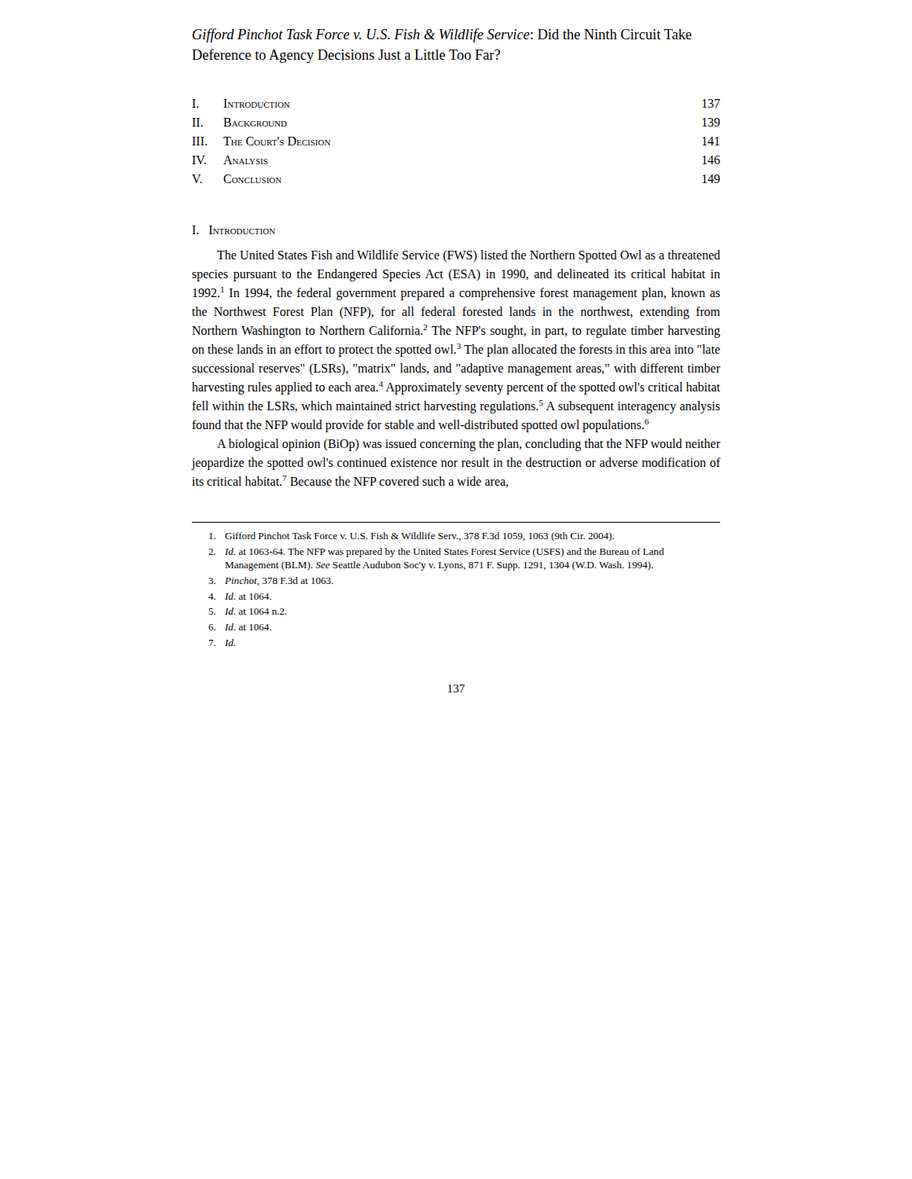Gifford Pinchot Task Force v. U.S. Fish & Wildlife Service: Did the Ninth Circuit Take Deference to Agency Decisions Just a Little Too Far?
| I. | Introduction | | 137 |
| II. | Background | | 139 |
| III. | The Court's Decision | | 141 |
| IV. | Analysis | | 146 |
| V. | Conclusion | | 149 |
I. Introduction
The United States Fish and Wildlife Service (FWS) listed the Northern Spotted Owl as a threatened species pursuant to the Endangered Species Act (ESA) in 1990, and delineated its critical habitat in 1992.1 In 1994, the federal government prepared a comprehensive forest management plan, known as the Northwest Forest Plan (NFP), for all federal forested lands in the northwest, extending from Northern Washington to Northern California.2 The NFP's sought, in part, to regulate timber harvesting on these lands in an effort to protect the spotted owl.3 The plan allocated the forests in this area into "late successional reserves" (LSRs), "matrix" lands, and "adaptive management areas," with different timber harvesting rules applied to each area.4 Approximately seventy percent of the spotted owl's critical habitat fell within the LSRs, which maintained strict harvesting regulations.5 A subsequent interagency analysis found that the NFP would provide for stable and well-distributed spotted owl populations.6
A biological opinion (BiOp) was issued concerning the plan, concluding that the NFP would neither jeopardize the spotted owl's continued existence nor result in the destruction or adverse modification of its critical habitat.7 Because the NFP covered such a wide area,
Gifford Pinchot Task Force v. U.S. Fish & Wildlife Serv., 378 F.3d 1059, 1063 (9th Cir. 2004).
Id. at 1063-64. The NFP was prepared by the United States Forest Service (USFS) and the Bureau of Land Management (BLM). See Seattle Audubon Soc'y v. Lyons, 871 F. Supp. 1291, 1304 (W.D. Wash. 1994).
Pinchot, 378 F.3d at 1063.
Id. at 1064.
Id. at 1064 n.2.
Id. at 1064.
Id.
137